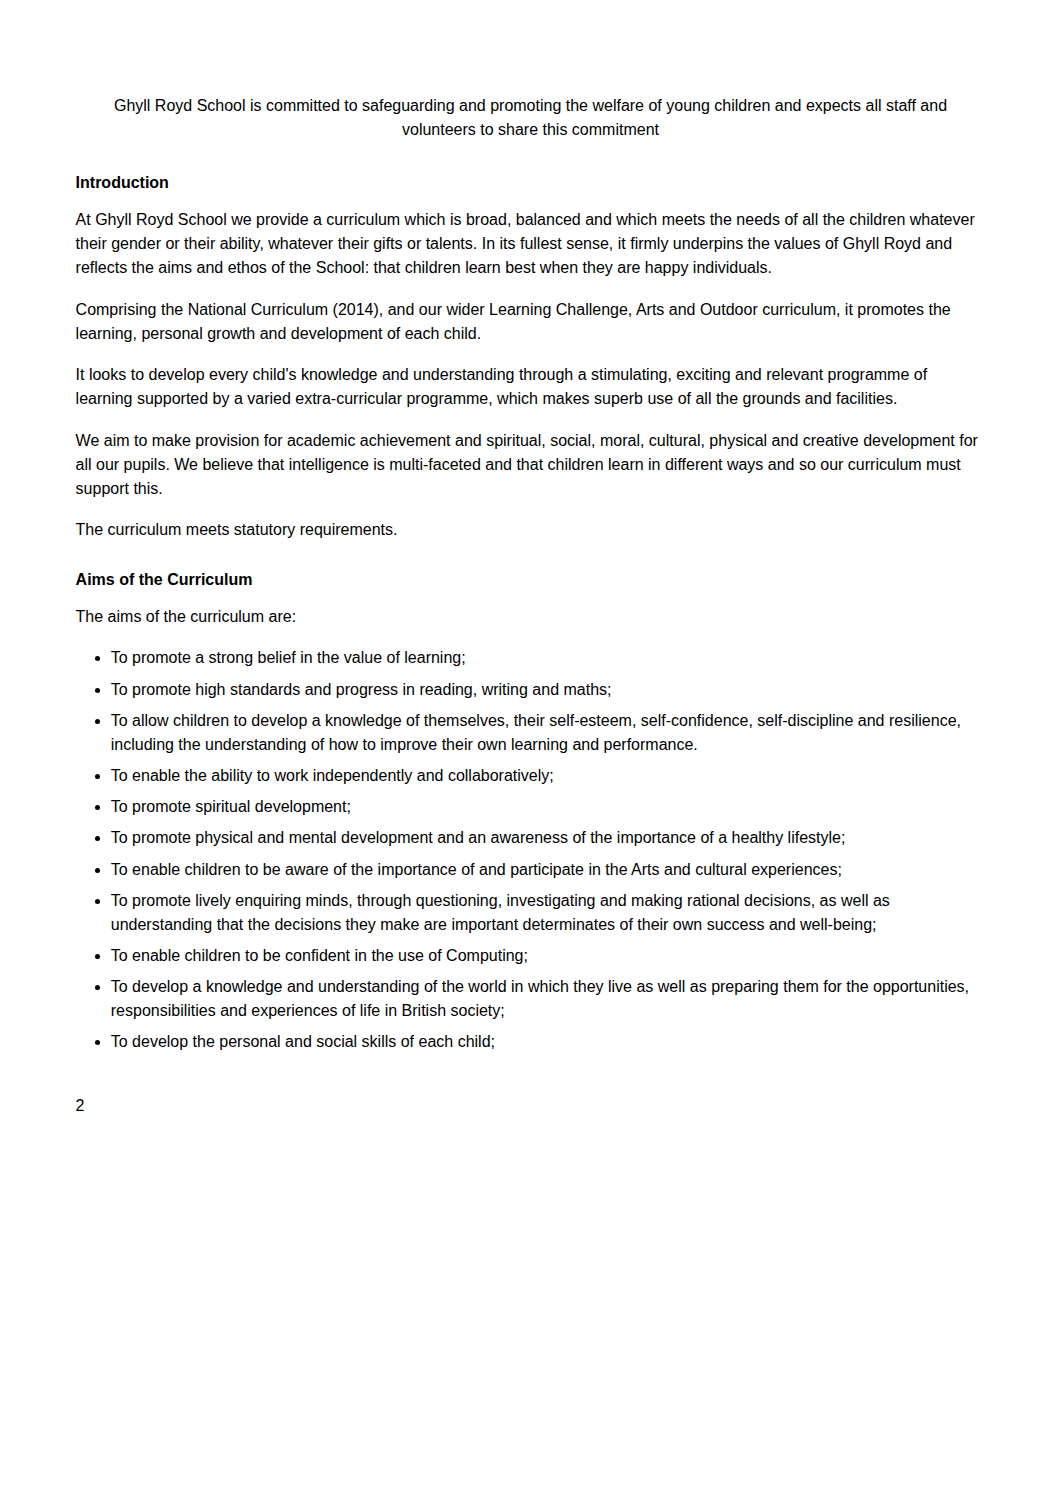Ghyll Royd School is committed to safeguarding and promoting the welfare of young children and expects all staff and volunteers to share this commitment
Introduction
At Ghyll Royd School we provide a curriculum which is broad, balanced and which meets the needs of all the children whatever their gender or their ability, whatever their gifts or talents. In its fullest sense, it firmly underpins the values of Ghyll Royd and reflects the aims and ethos of the School: that children learn best when they are happy individuals.
Comprising the National Curriculum (2014), and our wider Learning Challenge, Arts and Outdoor curriculum, it promotes the learning, personal growth and development of each child.
It looks to develop every child's knowledge and understanding through a stimulating, exciting and relevant programme of learning supported by a varied extra-curricular programme, which makes superb use of all the grounds and facilities.
We aim to make provision for academic achievement and spiritual, social, moral, cultural, physical and creative development for all our pupils. We believe that intelligence is multi-faceted and that children learn in different ways and so our curriculum must support this.
The curriculum meets statutory requirements.
Aims of the Curriculum
The aims of the curriculum are:
To promote a strong belief in the value of learning;
To promote high standards and progress in reading, writing and maths;
To allow children to develop a knowledge of themselves, their self-esteem, self-confidence, self-discipline and resilience, including the understanding of how to improve their own learning and performance.
To enable the ability to work independently and collaboratively;
To promote spiritual development;
To promote physical and mental development and an awareness of the importance of a healthy lifestyle;
To enable children to be aware of the importance of and participate in the Arts and cultural experiences;
To promote lively enquiring minds, through questioning, investigating and making rational decisions, as well as understanding that the decisions they make are important determinates of their own success and well-being;
To enable children to be confident in the use of Computing;
To develop a knowledge and understanding of the world in which they live as well as preparing them for the opportunities, responsibilities and experiences of life in British society;
To develop the personal and social skills of each child;
2